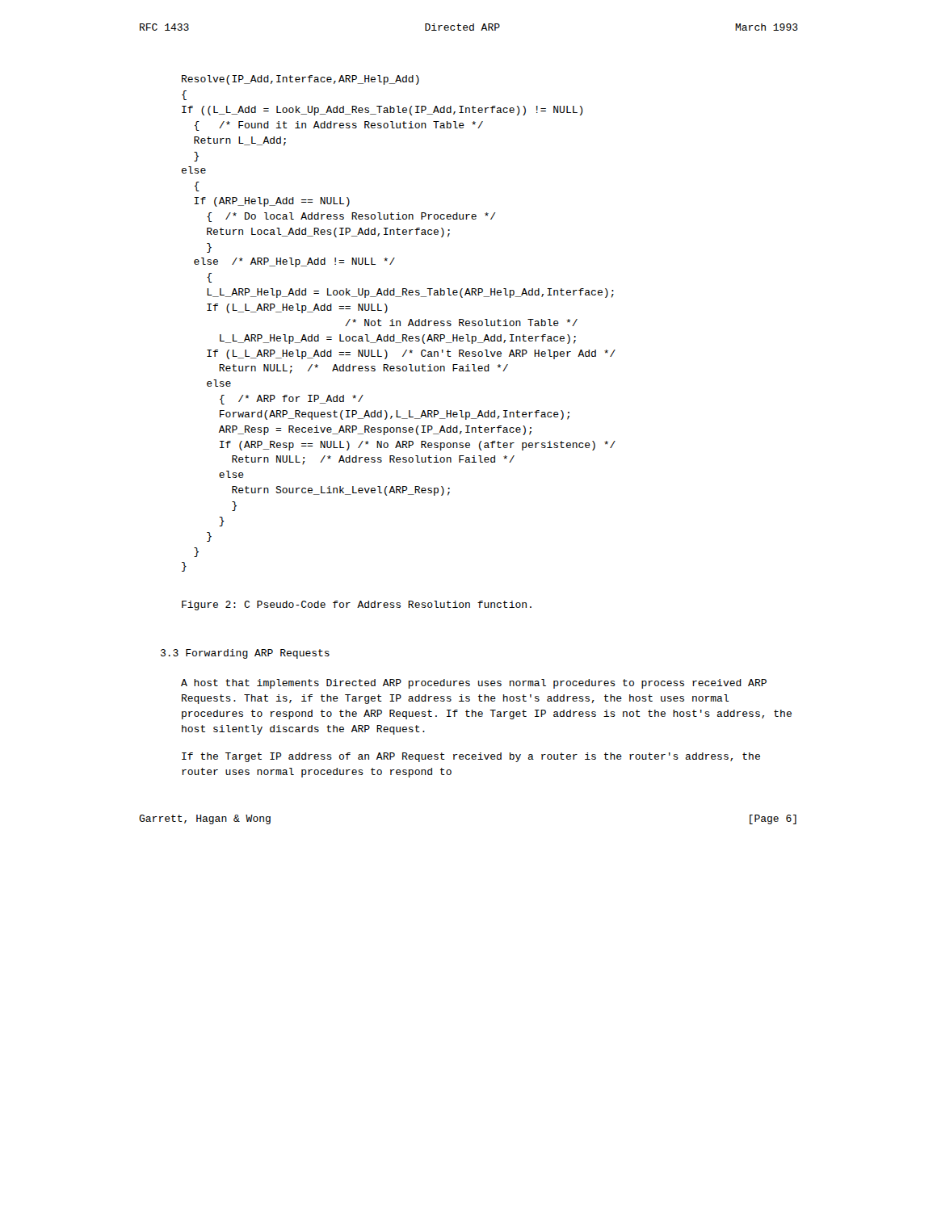RFC 1433 Directed ARP March 1993
Resolve(IP_Add,Interface,ARP_Help_Add)
{
If ((L_L_Add = Look_Up_Add_Res_Table(IP_Add,Interface)) != NULL)
  {   /* Found it in Address Resolution Table */
  Return L_L_Add;
  }
else
  {
  If (ARP_Help_Add == NULL)
    {  /* Do local Address Resolution Procedure */
    Return Local_Add_Res(IP_Add,Interface);
    }
  else  /* ARP_Help_Add != NULL */
    {
    L_L_ARP_Help_Add = Look_Up_Add_Res_Table(ARP_Help_Add,Interface);
    If (L_L_ARP_Help_Add == NULL)
                          /* Not in Address Resolution Table */
      L_L_ARP_Help_Add = Local_Add_Res(ARP_Help_Add,Interface);
    If (L_L_ARP_Help_Add == NULL)  /* Can't Resolve ARP Helper Add */
      Return NULL;  /*  Address Resolution Failed */
    else
      {  /* ARP for IP_Add */
      Forward(ARP_Request(IP_Add),L_L_ARP_Help_Add,Interface);
      ARP_Resp = Receive_ARP_Response(IP_Add,Interface);
      If (ARP_Resp == NULL) /* No ARP Response (after persistence) */
        Return NULL;  /* Address Resolution Failed */
      else
        Return Source_Link_Level(ARP_Resp);
        }
      }
    }
  }
}
Figure 2: C Pseudo-Code for Address Resolution function.
3.3 Forwarding ARP Requests
A host that implements Directed ARP procedures uses normal procedures to process received ARP Requests. That is, if the Target IP address is the host's address, the host uses normal procedures to respond to the ARP Request. If the Target IP address is not the host's address, the host silently discards the ARP Request.
If the Target IP address of an ARP Request received by a router is the router's address, the router uses normal procedures to respond to
Garrett, Hagan & Wong [Page 6]